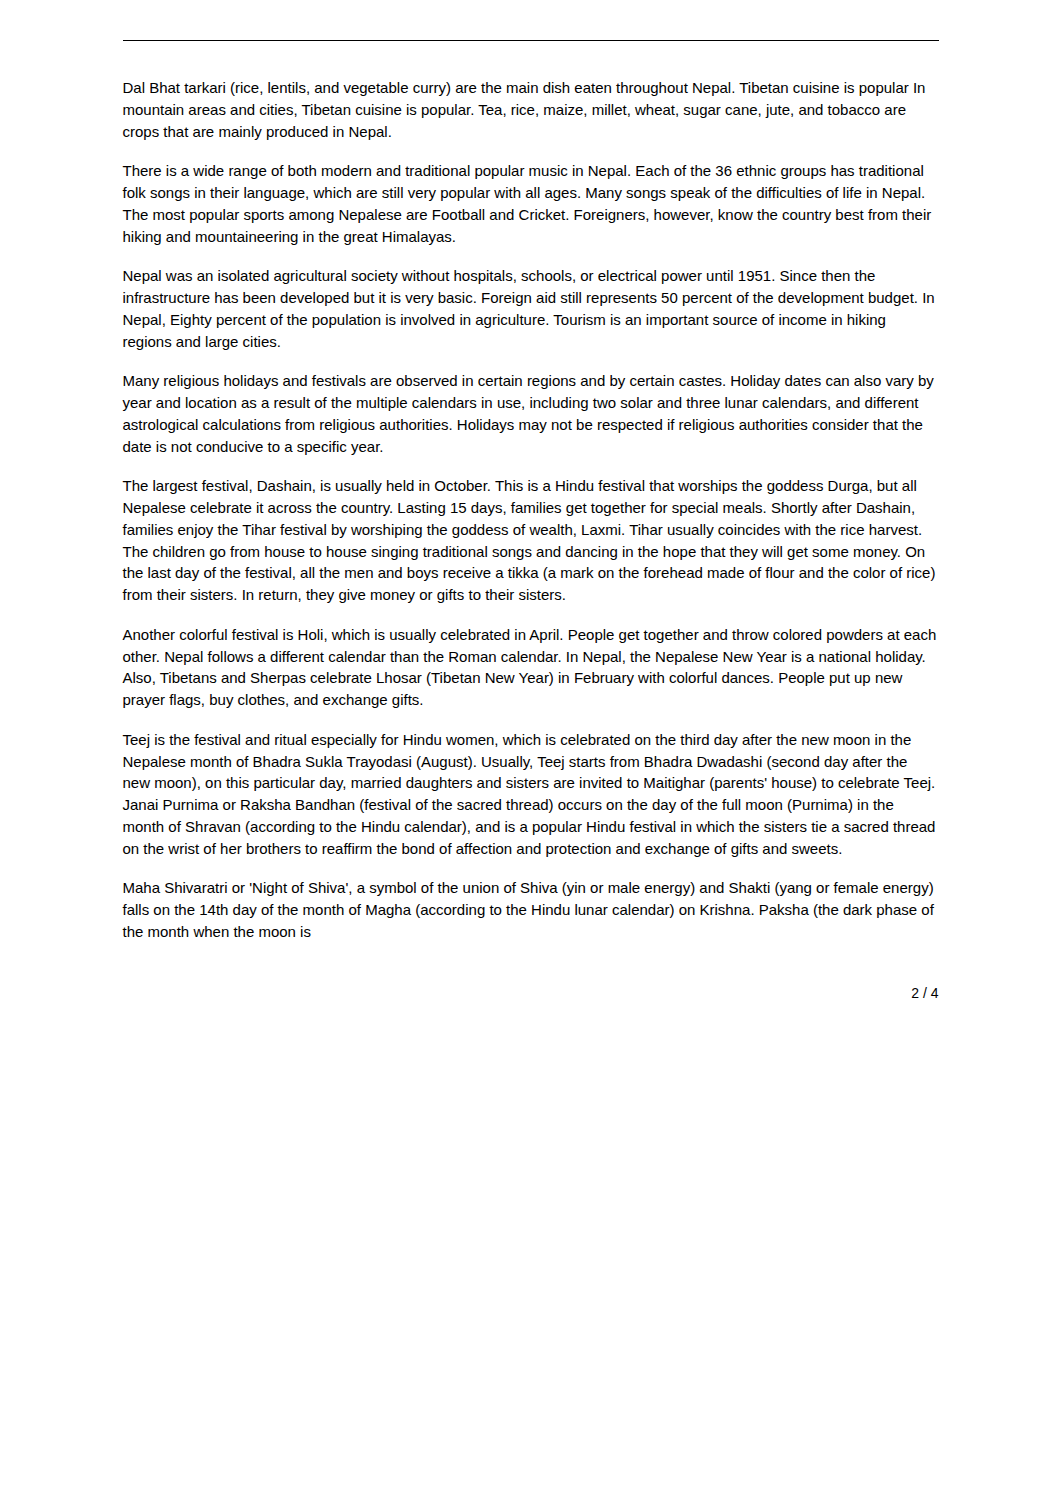Dal Bhat tarkari (rice, lentils, and vegetable curry) are the main dish eaten throughout Nepal. Tibetan cuisine is popular In mountain areas and cities, Tibetan cuisine is popular. Tea, rice, maize, millet, wheat, sugar cane, jute, and tobacco are crops that are mainly produced in Nepal.
There is a wide range of both modern and traditional popular music in Nepal. Each of the 36 ethnic groups has traditional folk songs in their language, which are still very popular with all ages. Many songs speak of the difficulties of life in Nepal. The most popular sports among Nepalese are Football and Cricket. Foreigners, however, know the country best from their hiking and mountaineering in the great Himalayas.
Nepal was an isolated agricultural society without hospitals, schools, or electrical power until 1951. Since then the infrastructure has been developed but it is very basic. Foreign aid still represents 50 percent of the development budget. In Nepal, Eighty percent of the population is involved in agriculture. Tourism is an important source of income in hiking regions and large cities.
Many religious holidays and festivals are observed in certain regions and by certain castes. Holiday dates can also vary by year and location as a result of the multiple calendars in use, including two solar and three lunar calendars, and different astrological calculations from religious authorities. Holidays may not be respected if religious authorities consider that the date is not conducive to a specific year.
The largest festival, Dashain, is usually held in October. This is a Hindu festival that worships the goddess Durga, but all Nepalese celebrate it across the country. Lasting 15 days, families get together for special meals. Shortly after Dashain, families enjoy the Tihar festival by worshiping the goddess of wealth, Laxmi. Tihar usually coincides with the rice harvest. The children go from house to house singing traditional songs and dancing in the hope that they will get some money. On the last day of the festival, all the men and boys receive a tikka (a mark on the forehead made of flour and the color of rice) from their sisters. In return, they give money or gifts to their sisters.
Another colorful festival is Holi, which is usually celebrated in April. People get together and throw colored powders at each other. Nepal follows a different calendar than the Roman calendar. In Nepal, the Nepalese New Year is a national holiday. Also, Tibetans and Sherpas celebrate Lhosar (Tibetan New Year) in February with colorful dances. People put up new prayer flags, buy clothes, and exchange gifts.
Teej is the festival and ritual especially for Hindu women, which is celebrated on the third day after the new moon in the Nepalese month of Bhadra Sukla Trayodasi (August). Usually, Teej starts from Bhadra Dwadashi (second day after the new moon), on this particular day, married daughters and sisters are invited to Maitighar (parents' house) to celebrate Teej. Janai Purnima or Raksha Bandhan (festival of the sacred thread) occurs on the day of the full moon (Purnima) in the month of Shravan (according to the Hindu calendar), and is a popular Hindu festival in which the sisters tie a sacred thread on the wrist of her brothers to reaffirm the bond of affection and protection and exchange of gifts and sweets.
Maha Shivaratri or 'Night of Shiva', a symbol of the union of Shiva (yin or male energy) and Shakti (yang or female energy) falls on the 14th day of the month of Magha (according to the Hindu lunar calendar) on Krishna. Paksha (the dark phase of the month when the moon is
2 / 4